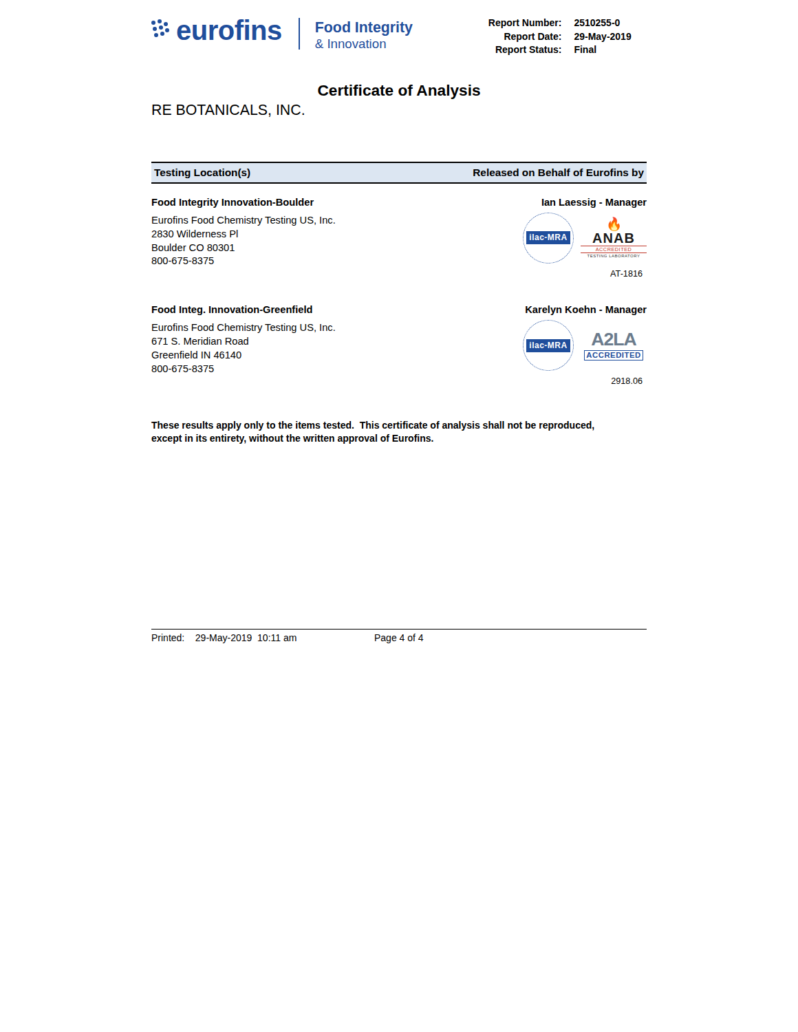eurofins
Food Integrity
& Innovation
| Report Number: | 2510255-0 |
| Report Date: | 29-May-2019 |
| Report Status: | Final |
Certificate of Analysis
RE BOTANICALS, INC.
Testing Location(s)
Released on Behalf of Eurofins by
Food Integrity Innovation-Boulder
Eurofins Food Chemistry Testing US, Inc.
2830 Wilderness Pl
Boulder CO 80301
800-675-8375
Ian Laessig - Manager
ilac-MRA
🔥
ANAB
ACCREDITED
TESTING LABORATORY
AT-1816
Food Integ. Innovation-Greenfield
Eurofins Food Chemistry Testing US, Inc.
671 S. Meridian Road
Greenfield IN 46140
800-675-8375
Karelyn Koehn - Manager
ilac-MRA
A2LA
ACCREDITED
2918.06
These results apply only to the items tested. This certificate of analysis shall not be reproduced, except in its entirety, without the written approval of Eurofins.
Printed: 29-May-2019 10:11 am
Page 4 of 4